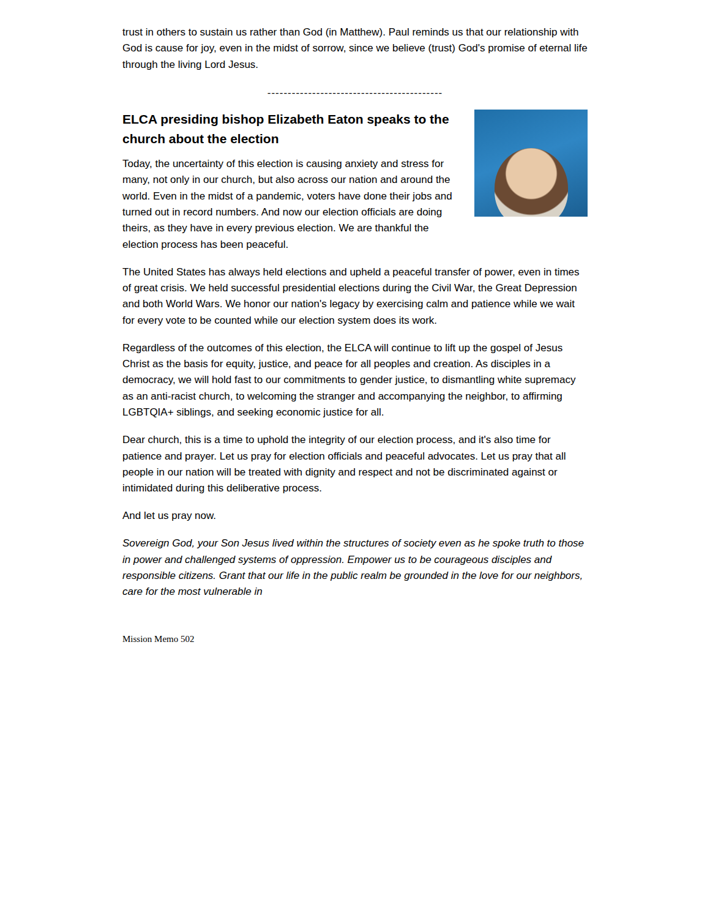trust in others to sustain us rather than God (in Matthew). Paul reminds us that our relationship with God is cause for joy, even in the midst of sorrow, since we believe (trust) God's promise of eternal life through the living Lord Jesus.
-------------------------------------------
ELCA presiding bishop Elizabeth Eaton speaks to the church about the election
Today, the uncertainty of this election is causing anxiety and stress for many, not only in our church, but also across our nation and around the world. Even in the midst of a pandemic, voters have done their jobs and turned out in record numbers. And now our election officials are doing theirs, as they have in every previous election. We are thankful the election process has been peaceful.
The United States has always held elections and upheld a peaceful transfer of power, even in times of great crisis. We held successful presidential elections during the Civil War, the Great Depression and both World Wars. We honor our nation's legacy by exercising calm and patience while we wait for every vote to be counted while our election system does its work.
Regardless of the outcomes of this election, the ELCA will continue to lift up the gospel of Jesus Christ as the basis for equity, justice, and peace for all peoples and creation. As disciples in a democracy, we will hold fast to our commitments to gender justice, to dismantling white supremacy as an anti-racist church, to welcoming the stranger and accompanying the neighbor, to affirming LGBTQIA+ siblings, and seeking economic justice for all.
Dear church, this is a time to uphold the integrity of our election process, and it's also time for patience and prayer. Let us pray for election officials and peaceful advocates. Let us pray that all people in our nation will be treated with dignity and respect and not be discriminated against or intimidated during this deliberative process.
And let us pray now.
Sovereign God, your Son Jesus lived within the structures of society even as he spoke truth to those in power and challenged systems of oppression. Empower us to be courageous disciples and responsible citizens. Grant that our life in the public realm be grounded in the love for our neighbors, care for the most vulnerable in
Mission Memo 502